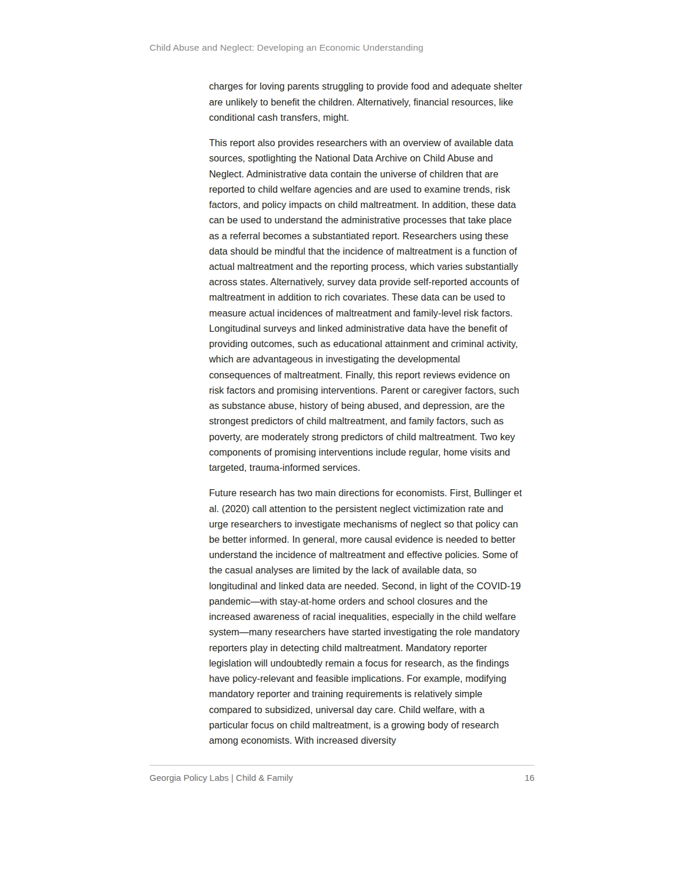Child Abuse and Neglect: Developing an Economic Understanding
charges for loving parents struggling to provide food and adequate shelter are unlikely to benefit the children. Alternatively, financial resources, like conditional cash transfers, might.
This report also provides researchers with an overview of available data sources, spotlighting the National Data Archive on Child Abuse and Neglect. Administrative data contain the universe of children that are reported to child welfare agencies and are used to examine trends, risk factors, and policy impacts on child maltreatment. In addition, these data can be used to understand the administrative processes that take place as a referral becomes a substantiated report. Researchers using these data should be mindful that the incidence of maltreatment is a function of actual maltreatment and the reporting process, which varies substantially across states. Alternatively, survey data provide self-reported accounts of maltreatment in addition to rich covariates. These data can be used to measure actual incidences of maltreatment and family-level risk factors. Longitudinal surveys and linked administrative data have the benefit of providing outcomes, such as educational attainment and criminal activity, which are advantageous in investigating the developmental consequences of maltreatment. Finally, this report reviews evidence on risk factors and promising interventions. Parent or caregiver factors, such as substance abuse, history of being abused, and depression, are the strongest predictors of child maltreatment, and family factors, such as poverty, are moderately strong predictors of child maltreatment. Two key components of promising interventions include regular, home visits and targeted, trauma-informed services.
Future research has two main directions for economists. First, Bullinger et al. (2020) call attention to the persistent neglect victimization rate and urge researchers to investigate mechanisms of neglect so that policy can be better informed. In general, more causal evidence is needed to better understand the incidence of maltreatment and effective policies. Some of the casual analyses are limited by the lack of available data, so longitudinal and linked data are needed. Second, in light of the COVID-19 pandemic—with stay-at-home orders and school closures and the increased awareness of racial inequalities, especially in the child welfare system—many researchers have started investigating the role mandatory reporters play in detecting child maltreatment. Mandatory reporter legislation will undoubtedly remain a focus for research, as the findings have policy-relevant and feasible implications. For example, modifying mandatory reporter and training requirements is relatively simple compared to subsidized, universal day care. Child welfare, with a particular focus on child maltreatment, is a growing body of research among economists. With increased diversity
Georgia Policy Labs | Child & Family 16